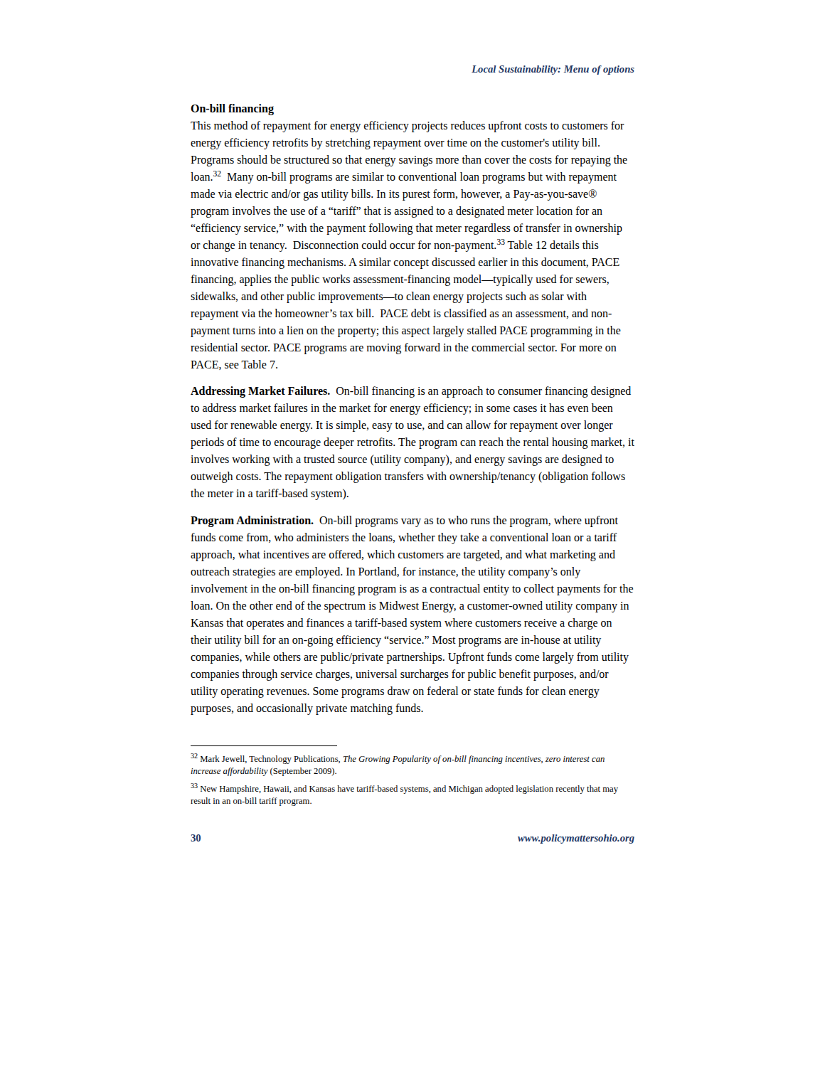Local Sustainability: Menu of options
On-bill financing
This method of repayment for energy efficiency projects reduces upfront costs to customers for energy efficiency retrofits by stretching repayment over time on the customer's utility bill. Programs should be structured so that energy savings more than cover the costs for repaying the loan.32 Many on-bill programs are similar to conventional loan programs but with repayment made via electric and/or gas utility bills. In its purest form, however, a Pay-as-you-save® program involves the use of a “tariff” that is assigned to a designated meter location for an “efficiency service,” with the payment following that meter regardless of transfer in ownership or change in tenancy. Disconnection could occur for non-payment.33 Table 12 details this innovative financing mechanisms. A similar concept discussed earlier in this document, PACE financing, applies the public works assessment-financing model—typically used for sewers, sidewalks, and other public improvements—to clean energy projects such as solar with repayment via the homeowner’s tax bill. PACE debt is classified as an assessment, and non-payment turns into a lien on the property; this aspect largely stalled PACE programming in the residential sector. PACE programs are moving forward in the commercial sector. For more on PACE, see Table 7.
Addressing Market Failures. On-bill financing is an approach to consumer financing designed to address market failures in the market for energy efficiency; in some cases it has even been used for renewable energy. It is simple, easy to use, and can allow for repayment over longer periods of time to encourage deeper retrofits. The program can reach the rental housing market, it involves working with a trusted source (utility company), and energy savings are designed to outweigh costs. The repayment obligation transfers with ownership/tenancy (obligation follows the meter in a tariff-based system).
Program Administration. On-bill programs vary as to who runs the program, where upfront funds come from, who administers the loans, whether they take a conventional loan or a tariff approach, what incentives are offered, which customers are targeted, and what marketing and outreach strategies are employed. In Portland, for instance, the utility company’s only involvement in the on-bill financing program is as a contractual entity to collect payments for the loan. On the other end of the spectrum is Midwest Energy, a customer-owned utility company in Kansas that operates and finances a tariff-based system where customers receive a charge on their utility bill for an on-going efficiency “service.” Most programs are in-house at utility companies, while others are public/private partnerships. Upfront funds come largely from utility companies through service charges, universal surcharges for public benefit purposes, and/or utility operating revenues. Some programs draw on federal or state funds for clean energy purposes, and occasionally private matching funds.
32 Mark Jewell, Technology Publications, The Growing Popularity of on-bill financing incentives, zero interest can increase affordability (September 2009).
33 New Hampshire, Hawaii, and Kansas have tariff-based systems, and Michigan adopted legislation recently that may result in an on-bill tariff program.
30 www.policymattersohio.org